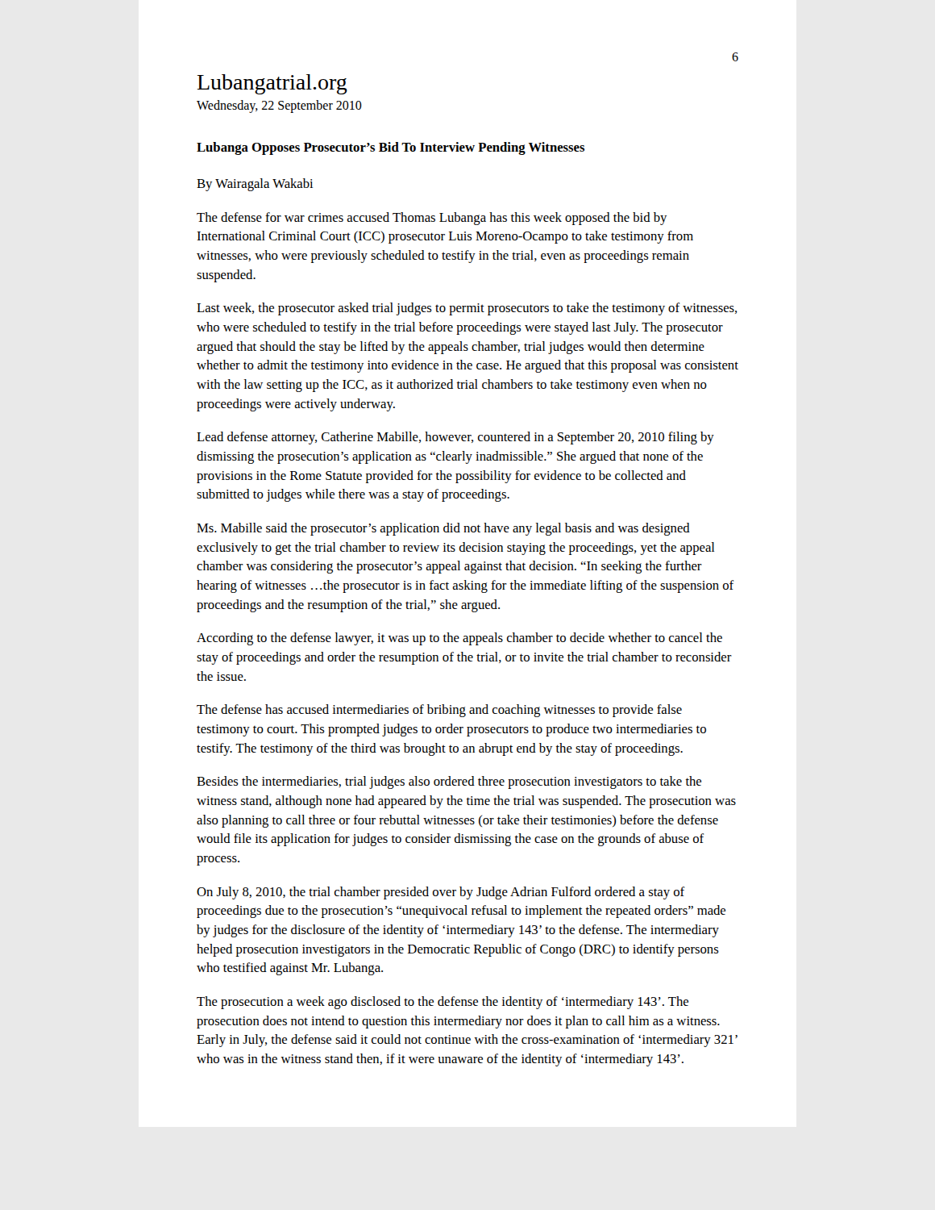6
Lubangatrial.org
Wednesday, 22 September 2010
Lubanga Opposes Prosecutor’s Bid To Interview Pending Witnesses
By Wairagala Wakabi
The defense for war crimes accused Thomas Lubanga has this week opposed the bid by International Criminal Court (ICC) prosecutor Luis Moreno-Ocampo to take testimony from witnesses, who were previously scheduled to testify in the trial, even as proceedings remain suspended.
Last week, the prosecutor asked trial judges to permit prosecutors to take the testimony of witnesses, who were scheduled to testify in the trial before proceedings were stayed last July. The prosecutor argued that should the stay be lifted by the appeals chamber, trial judges would then determine whether to admit the testimony into evidence in the case. He argued that this proposal was consistent with the law setting up the ICC, as it authorized trial chambers to take testimony even when no proceedings were actively underway.
Lead defense attorney, Catherine Mabille, however, countered in a September 20, 2010 filing by dismissing the prosecution’s application as “clearly inadmissible.” She argued that none of the provisions in the Rome Statute provided for the possibility for evidence to be collected and submitted to judges while there was a stay of proceedings.
Ms. Mabille said the prosecutor’s application did not have any legal basis and was designed exclusively to get the trial chamber to review its decision staying the proceedings, yet the appeal chamber was considering the prosecutor’s appeal against that decision. “In seeking the further hearing of witnesses …the prosecutor is in fact asking for the immediate lifting of the suspension of proceedings and the resumption of the trial,” she argued.
According to the defense lawyer, it was up to the appeals chamber to decide whether to cancel the stay of proceedings and order the resumption of the trial, or to invite the trial chamber to reconsider the issue.
The defense has accused intermediaries of bribing and coaching witnesses to provide false testimony to court. This prompted judges to order prosecutors to produce two intermediaries to testify. The testimony of the third was brought to an abrupt end by the stay of proceedings.
Besides the intermediaries, trial judges also ordered three prosecution investigators to take the witness stand, although none had appeared by the time the trial was suspended. The prosecution was also planning to call three or four rebuttal witnesses (or take their testimonies) before the defense would file its application for judges to consider dismissing the case on the grounds of abuse of process.
On July 8, 2010, the trial chamber presided over by Judge Adrian Fulford ordered a stay of proceedings due to the prosecution’s “unequivocal refusal to implement the repeated orders” made by judges for the disclosure of the identity of ‘intermediary 143’ to the defense. The intermediary helped prosecution investigators in the Democratic Republic of Congo (DRC) to identify persons who testified against Mr. Lubanga.
The prosecution a week ago disclosed to the defense the identity of ‘intermediary 143’. The prosecution does not intend to question this intermediary nor does it plan to call him as a witness. Early in July, the defense said it could not continue with the cross-examination of ‘intermediary 321’ who was in the witness stand then, if it were unaware of the identity of ‘intermediary 143’.